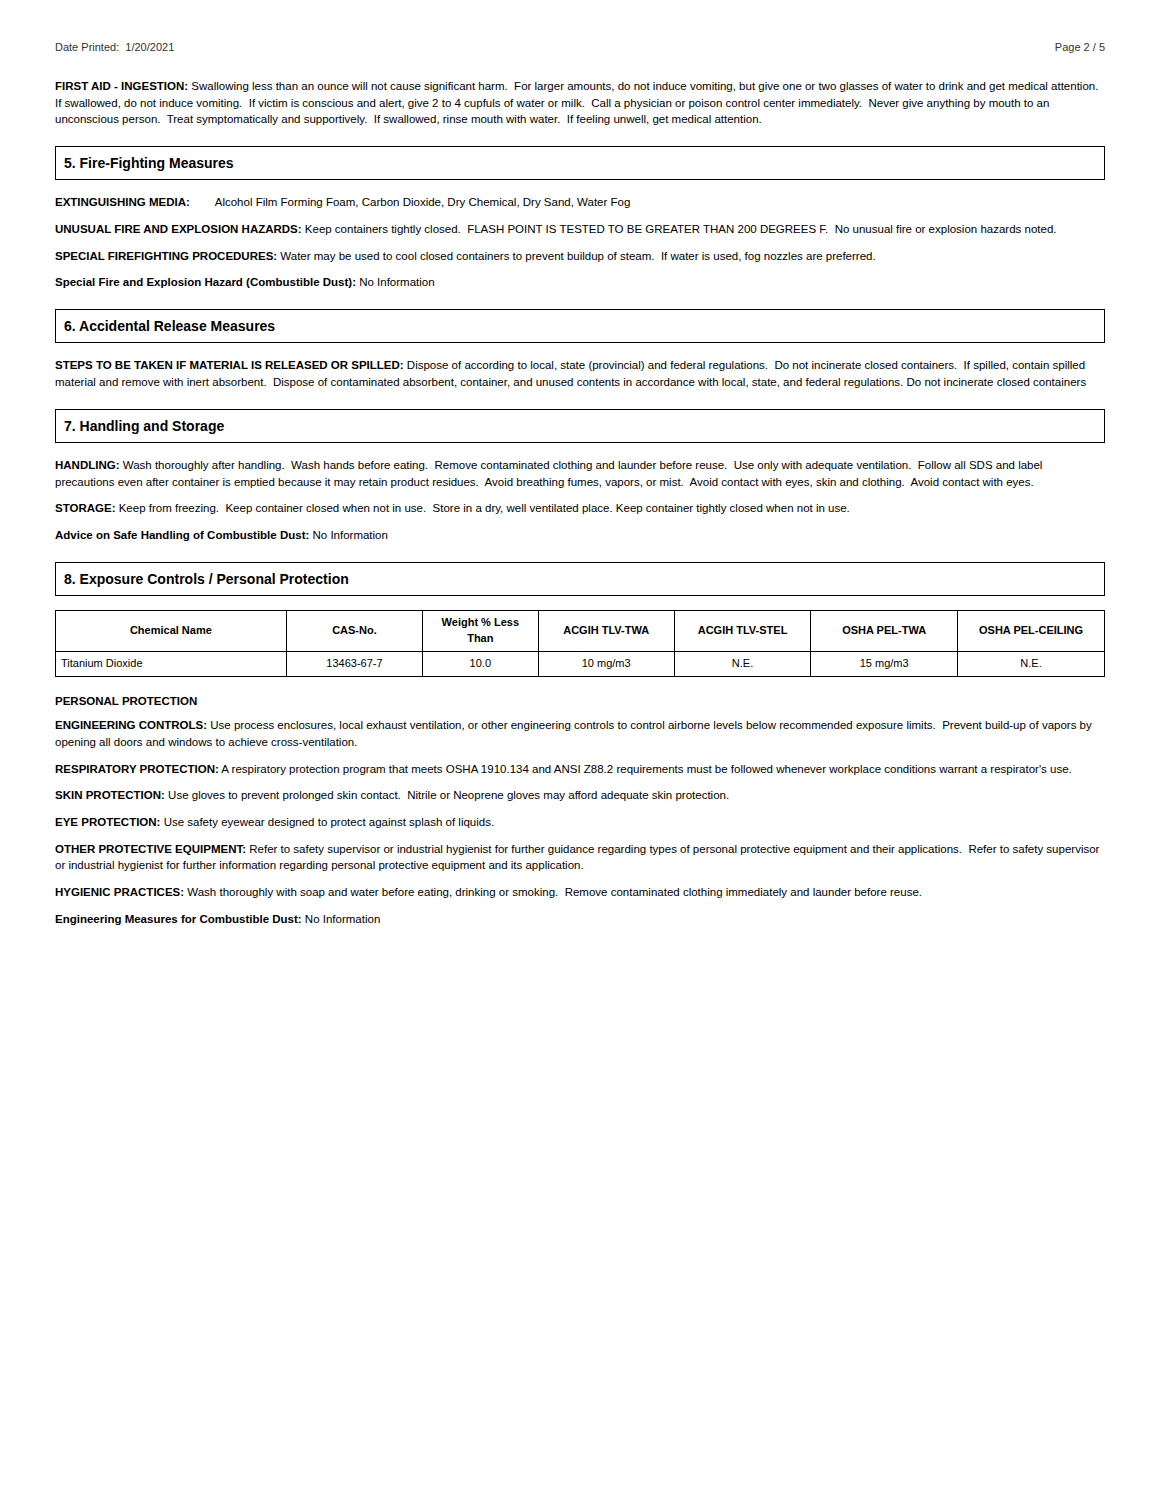Date Printed: 1/20/2021 Page 2 / 5
FIRST AID - INGESTION: Swallowing less than an ounce will not cause significant harm. For larger amounts, do not induce vomiting, but give one or two glasses of water to drink and get medical attention. If swallowed, do not induce vomiting. If victim is conscious and alert, give 2 to 4 cupfuls of water or milk. Call a physician or poison control center immediately. Never give anything by mouth to an unconscious person. Treat symptomatically and supportively. If swallowed, rinse mouth with water. If feeling unwell, get medical attention.
5. Fire-Fighting Measures
EXTINGUISHING MEDIA: Alcohol Film Forming Foam, Carbon Dioxide, Dry Chemical, Dry Sand, Water Fog
UNUSUAL FIRE AND EXPLOSION HAZARDS: Keep containers tightly closed. FLASH POINT IS TESTED TO BE GREATER THAN 200 DEGREES F. No unusual fire or explosion hazards noted.
SPECIAL FIREFIGHTING PROCEDURES: Water may be used to cool closed containers to prevent buildup of steam. If water is used, fog nozzles are preferred.
Special Fire and Explosion Hazard (Combustible Dust): No Information
6. Accidental Release Measures
STEPS TO BE TAKEN IF MATERIAL IS RELEASED OR SPILLED: Dispose of according to local, state (provincial) and federal regulations. Do not incinerate closed containers. If spilled, contain spilled material and remove with inert absorbent. Dispose of contaminated absorbent, container, and unused contents in accordance with local, state, and federal regulations. Do not incinerate closed containers
7. Handling and Storage
HANDLING: Wash thoroughly after handling. Wash hands before eating. Remove contaminated clothing and launder before reuse. Use only with adequate ventilation. Follow all SDS and label precautions even after container is emptied because it may retain product residues. Avoid breathing fumes, vapors, or mist. Avoid contact with eyes, skin and clothing. Avoid contact with eyes.
STORAGE: Keep from freezing. Keep container closed when not in use. Store in a dry, well ventilated place. Keep container tightly closed when not in use.
Advice on Safe Handling of Combustible Dust: No Information
8. Exposure Controls / Personal Protection
| Chemical Name | CAS-No. | Weight % Less Than | ACGIH TLV-TWA | ACGIH TLV-STEL | OSHA PEL-TWA | OSHA PEL-CEILING |
| --- | --- | --- | --- | --- | --- | --- |
| Titanium Dioxide | 13463-67-7 | 10.0 | 10 mg/m3 | N.E. | 15 mg/m3 | N.E. |
PERSONAL PROTECTION
ENGINEERING CONTROLS: Use process enclosures, local exhaust ventilation, or other engineering controls to control airborne levels below recommended exposure limits. Prevent build-up of vapors by opening all doors and windows to achieve cross-ventilation.
RESPIRATORY PROTECTION: A respiratory protection program that meets OSHA 1910.134 and ANSI Z88.2 requirements must be followed whenever workplace conditions warrant a respirator's use.
SKIN PROTECTION: Use gloves to prevent prolonged skin contact. Nitrile or Neoprene gloves may afford adequate skin protection.
EYE PROTECTION: Use safety eyewear designed to protect against splash of liquids.
OTHER PROTECTIVE EQUIPMENT: Refer to safety supervisor or industrial hygienist for further guidance regarding types of personal protective equipment and their applications. Refer to safety supervisor or industrial hygienist for further information regarding personal protective equipment and its application.
HYGIENIC PRACTICES: Wash thoroughly with soap and water before eating, drinking or smoking. Remove contaminated clothing immediately and launder before reuse.
Engineering Measures for Combustible Dust: No Information